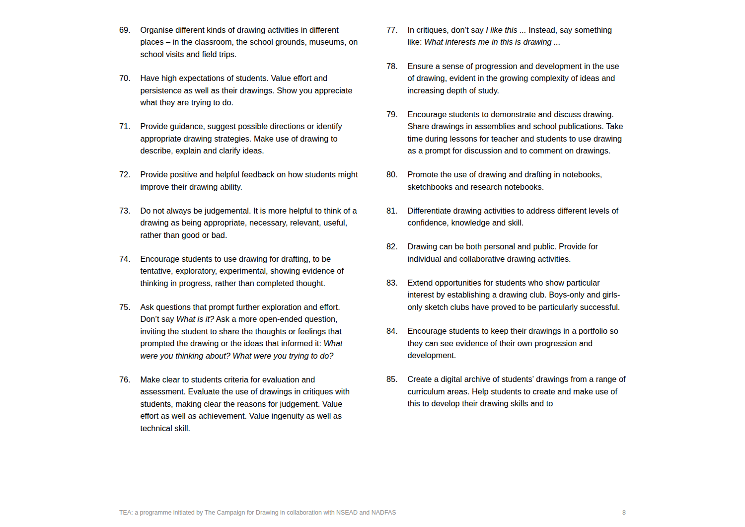69. Organise different kinds of drawing activities in different places – in the classroom, the school grounds, museums, on school visits and field trips.
70. Have high expectations of students. Value effort and persistence as well as their drawings. Show you appreciate what they are trying to do.
71. Provide guidance, suggest possible directions or identify appropriate drawing strategies. Make use of drawing to describe, explain and clarify ideas.
72. Provide positive and helpful feedback on how students might improve their drawing ability.
73. Do not always be judgemental. It is more helpful to think of a drawing as being appropriate, necessary, relevant, useful, rather than good or bad.
74. Encourage students to use drawing for drafting, to be tentative, exploratory, experimental, showing evidence of thinking in progress, rather than completed thought.
75. Ask questions that prompt further exploration and effort. Don’t say What is it? Ask a more open-ended question, inviting the student to share the thoughts or feelings that prompted the drawing or the ideas that informed it: What were you thinking about? What were you trying to do?
76. Make clear to students criteria for evaluation and assessment. Evaluate the use of drawings in critiques with students, making clear the reasons for judgement. Value effort as well as achievement. Value ingenuity as well as technical skill.
77. In critiques, don’t say I like this ... Instead, say something like: What interests me in this is drawing ...
78. Ensure a sense of progression and development in the use of drawing, evident in the growing complexity of ideas and increasing depth of study.
79. Encourage students to demonstrate and discuss drawing. Share drawings in assemblies and school publications. Take time during lessons for teacher and students to use drawing as a prompt for discussion and to comment on drawings.
80. Promote the use of drawing and drafting in notebooks, sketchbooks and research notebooks.
81. Differentiate drawing activities to address different levels of confidence, knowledge and skill.
82. Drawing can be both personal and public. Provide for individual and collaborative drawing activities.
83. Extend opportunities for students who show particular interest by establishing a drawing club. Boys-only and girls-only sketch clubs have proved to be particularly successful.
84. Encourage students to keep their drawings in a portfolio so they can see evidence of their own progression and development.
85. Create a digital archive of students’ drawings from a range of curriculum areas. Help students to create and make use of this to develop their drawing skills and to
TEA: a programme initiated by The Campaign for Drawing in collaboration with NSEAD and NADFAS 8